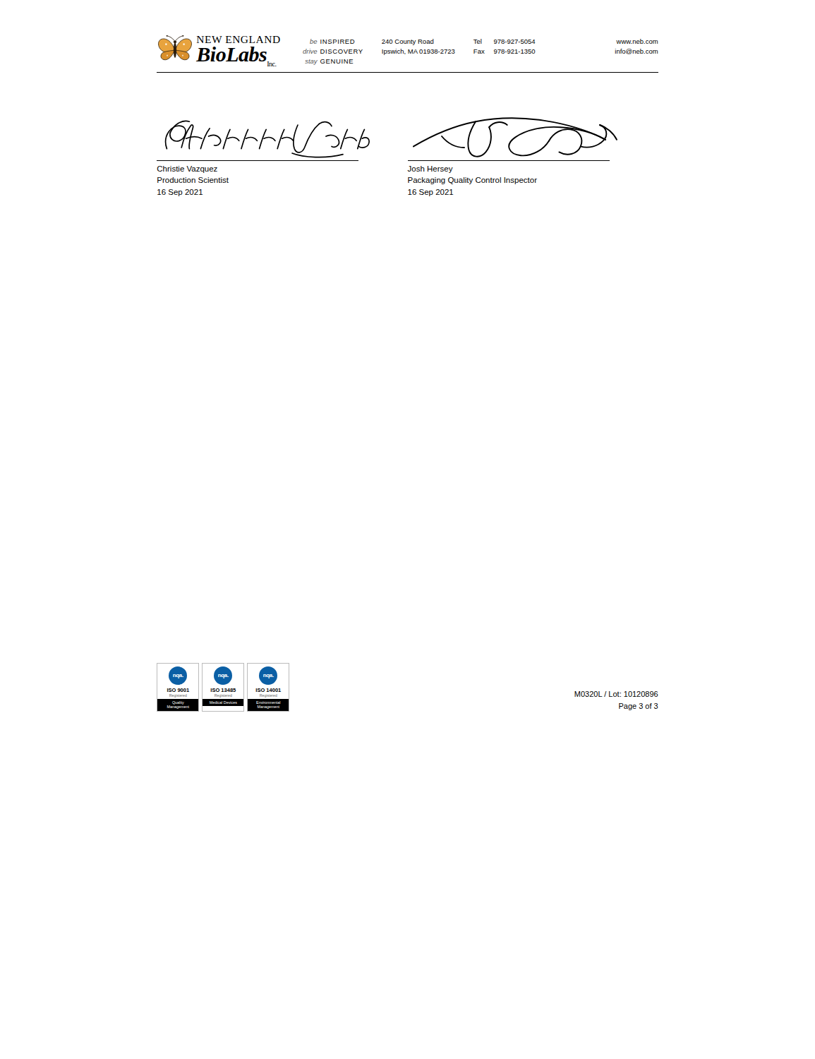NEW ENGLAND BioLabsInc.
be INSPIRED
drive DISCOVERY
stay GENUINE
240 County Road
Ipswich, MA 01938-2723
Tel 978-927-5054
Fax 978-921-1350
www.neb.com
info@neb.com
Christie Vazquez
Production Scientist
16 Sep 2021
Josh Hersey
Packaging Quality Control Inspector
16 Sep 2021
nqa.
ISO 9001
Registered
Quality
Management
nqa.
ISO 13485
Registered
Medical Devices
nqa.
ISO 14001
Registered
Environmental
Management
M0320L / Lot: 10120896
Page 3 of 3